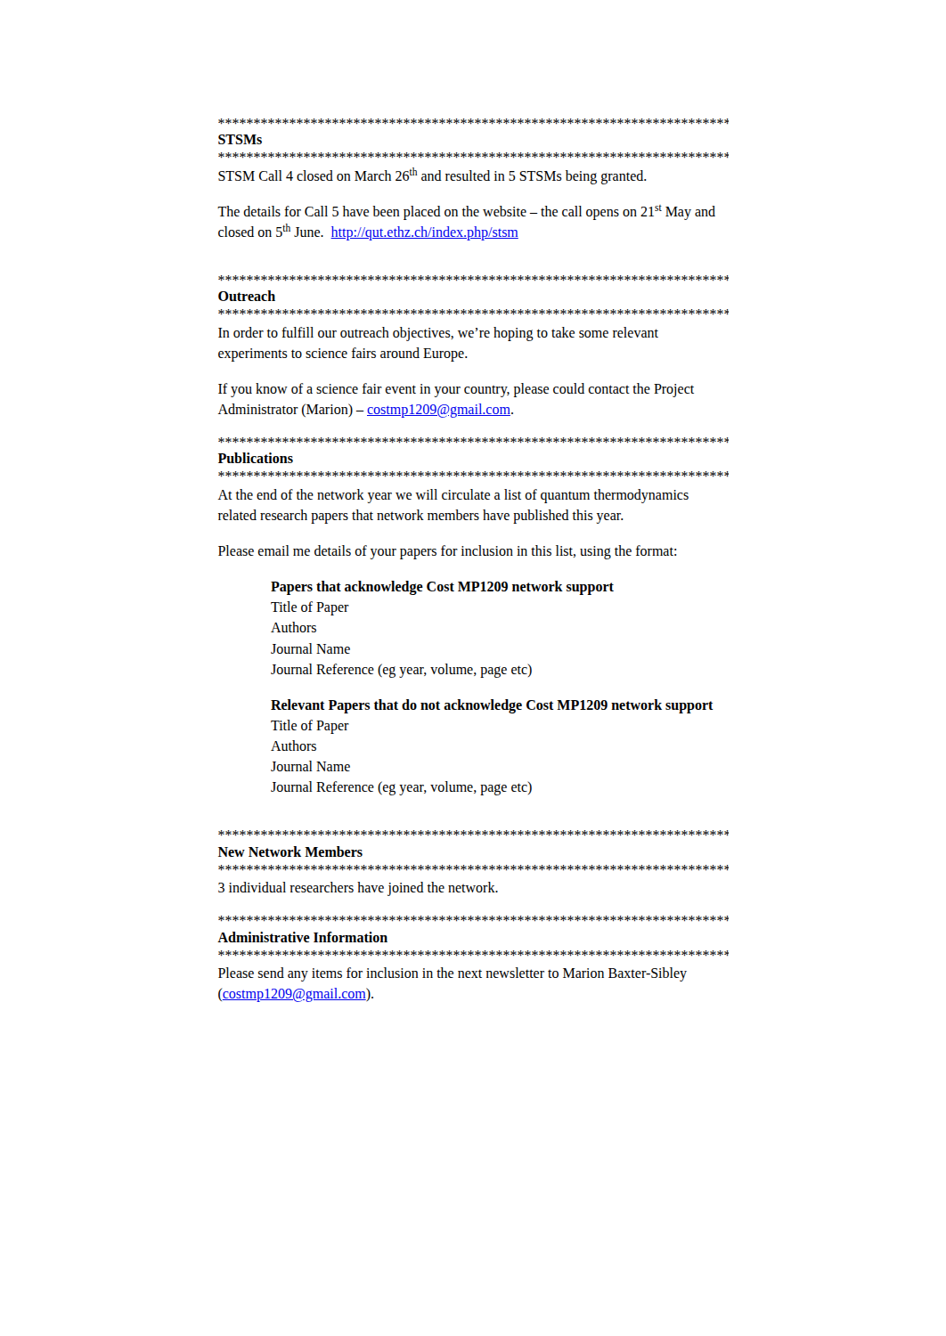**************************************************************************
STSMs
**************************************************************************
STSM Call 4 closed on March 26th and resulted in 5 STSMs being granted.
The details for Call 5 have been placed on the website – the call opens on 21st May and closed on 5th June. http://qut.ethz.ch/index.php/stsm
**************************************************************************
Outreach
**************************************************************************
In order to fulfill our outreach objectives, we’re hoping to take some relevant experiments to science fairs around Europe.
If you know of a science fair event in your country, please could contact the Project Administrator (Marion) – costmp1209@gmail.com.
**************************************************************************
Publications
**************************************************************************
At the end of the network year we will circulate a list of quantum thermodynamics related research papers that network members have published this year.
Please email me details of your papers for inclusion in this list, using the format:
Papers that acknowledge Cost MP1209 network support
Title of Paper
Authors
Journal Name
Journal Reference (eg year, volume, page etc)
Relevant Papers that do not acknowledge Cost MP1209 network support
Title of Paper
Authors
Journal Name
Journal Reference (eg year, volume, page etc)
***************************************************************************
New Network Members
**************************************************************************
3 individual researchers have joined the network.
***************************************************************************
Administrative Information
**************************************************************************
Please send any items for inclusion in the next newsletter to Marion Baxter-Sibley (costmp1209@gmail.com).